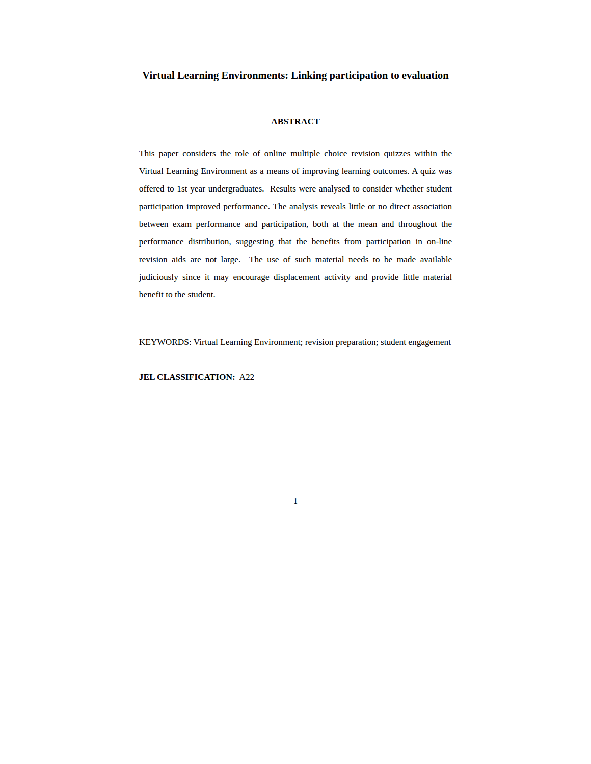Virtual Learning Environments: Linking participation to evaluation
ABSTRACT
This paper considers the role of online multiple choice revision quizzes within the Virtual Learning Environment as a means of improving learning outcomes. A quiz was offered to 1st year undergraduates. Results were analysed to consider whether student participation improved performance. The analysis reveals little or no direct association between exam performance and participation, both at the mean and throughout the performance distribution, suggesting that the benefits from participation in on-line revision aids are not large. The use of such material needs to be made available judiciously since it may encourage displacement activity and provide little material benefit to the student.
KEYWORDS: Virtual Learning Environment; revision preparation; student engagement
JEL CLASSIFICATION: A22
1